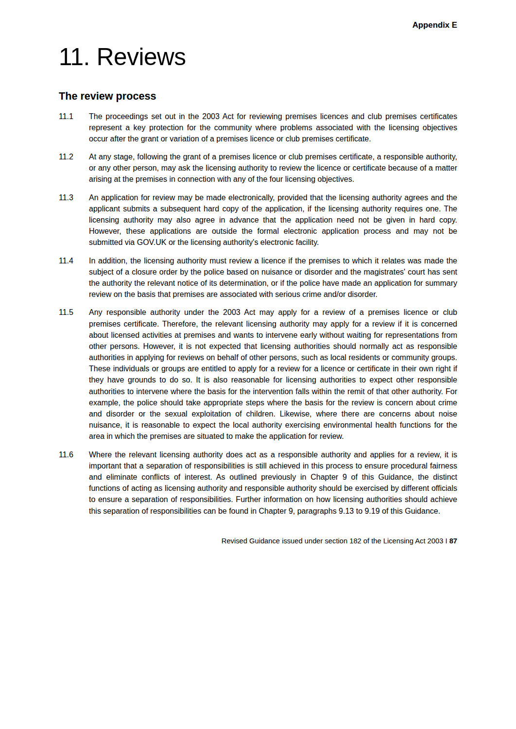Appendix E
11. Reviews
The review process
11.1
The proceedings set out in the 2003 Act for reviewing premises licences and club premises certificates represent a key protection for the community where problems associated with the licensing objectives occur after the grant or variation of a premises licence or club premises certificate.
11.2
At any stage, following the grant of a premises licence or club premises certificate, a responsible authority, or any other person, may ask the licensing authority to review the licence or certificate because of a matter arising at the premises in connection with any of the four licensing objectives.
11.3
An application for review may be made electronically, provided that the licensing authority agrees and the applicant submits a subsequent hard copy of the application, if the licensing authority requires one. The licensing authority may also agree in advance that the application need not be given in hard copy. However, these applications are outside the formal electronic application process and may not be submitted via GOV.UK or the licensing authority's electronic facility.
11.4
In addition, the licensing authority must review a licence if the premises to which it relates was made the subject of a closure order by the police based on nuisance or disorder and the magistrates' court has sent the authority the relevant notice of its determination, or if the police have made an application for summary review on the basis that premises are associated with serious crime and/or disorder.
11.5
Any responsible authority under the 2003 Act may apply for a review of a premises licence or club premises certificate. Therefore, the relevant licensing authority may apply for a review if it is concerned about licensed activities at premises and wants to intervene early without waiting for representations from other persons. However, it is not expected that licensing authorities should normally act as responsible authorities in applying for reviews on behalf of other persons, such as local residents or community groups. These individuals or groups are entitled to apply for a review for a licence or certificate in their own right if they have grounds to do so. It is also reasonable for licensing authorities to expect other responsible authorities to intervene where the basis for the intervention falls within the remit of that other authority. For example, the police should take appropriate steps where the basis for the review is concern about crime and disorder or the sexual exploitation of children. Likewise, where there are concerns about noise nuisance, it is reasonable to expect the local authority exercising environmental health functions for the area in which the premises are situated to make the application for review.
11.6
Where the relevant licensing authority does act as a responsible authority and applies for a review, it is important that a separation of responsibilities is still achieved in this process to ensure procedural fairness and eliminate conflicts of interest. As outlined previously in Chapter 9 of this Guidance, the distinct functions of acting as licensing authority and responsible authority should be exercised by different officials to ensure a separation of responsibilities. Further information on how licensing authorities should achieve this separation of responsibilities can be found in Chapter 9, paragraphs 9.13 to 9.19 of this Guidance.
Revised Guidance issued under section 182 of the Licensing Act 2003 I 87